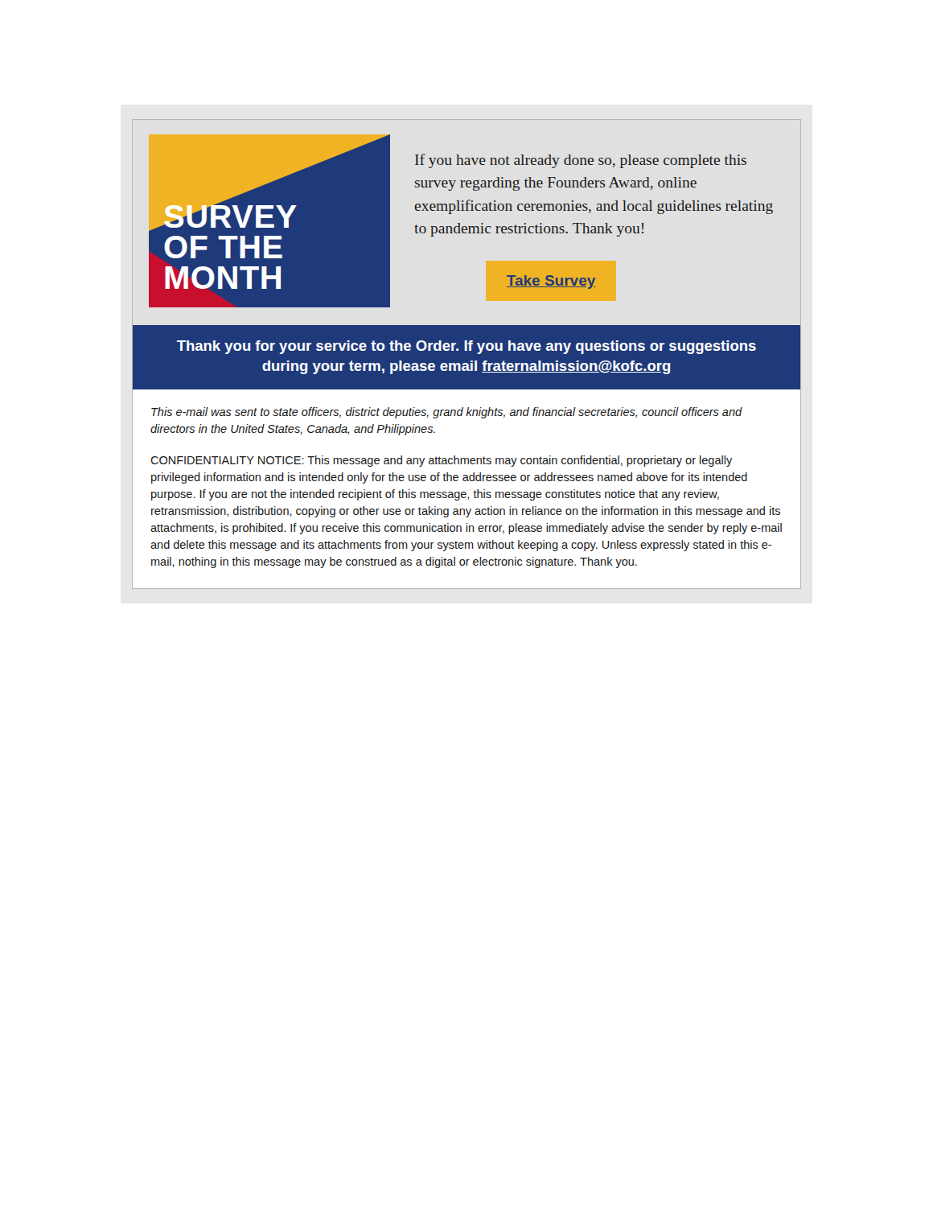SURVEY OF THE MONTH
If you have not already done so, please complete this survey regarding the Founders Award, online exemplification ceremonies, and local guidelines relating to pandemic restrictions. Thank you!
Take Survey
Thank you for your service to the Order. If you have any questions or suggestions during your term, please email fraternalmission@kofc.org
This e-mail was sent to state officers, district deputies, grand knights, and financial secretaries, council officers and directors in the United States, Canada, and Philippines.
CONFIDENTIALITY NOTICE: This message and any attachments may contain confidential, proprietary or legally privileged information and is intended only for the use of the addressee or addressees named above for its intended purpose. If you are not the intended recipient of this message, this message constitutes notice that any review, retransmission, distribution, copying or other use or taking any action in reliance on the information in this message and its attachments, is prohibited. If you receive this communication in error, please immediately advise the sender by reply e-mail and delete this message and its attachments from your system without keeping a copy. Unless expressly stated in this e-mail, nothing in this message may be construed as a digital or electronic signature. Thank you.